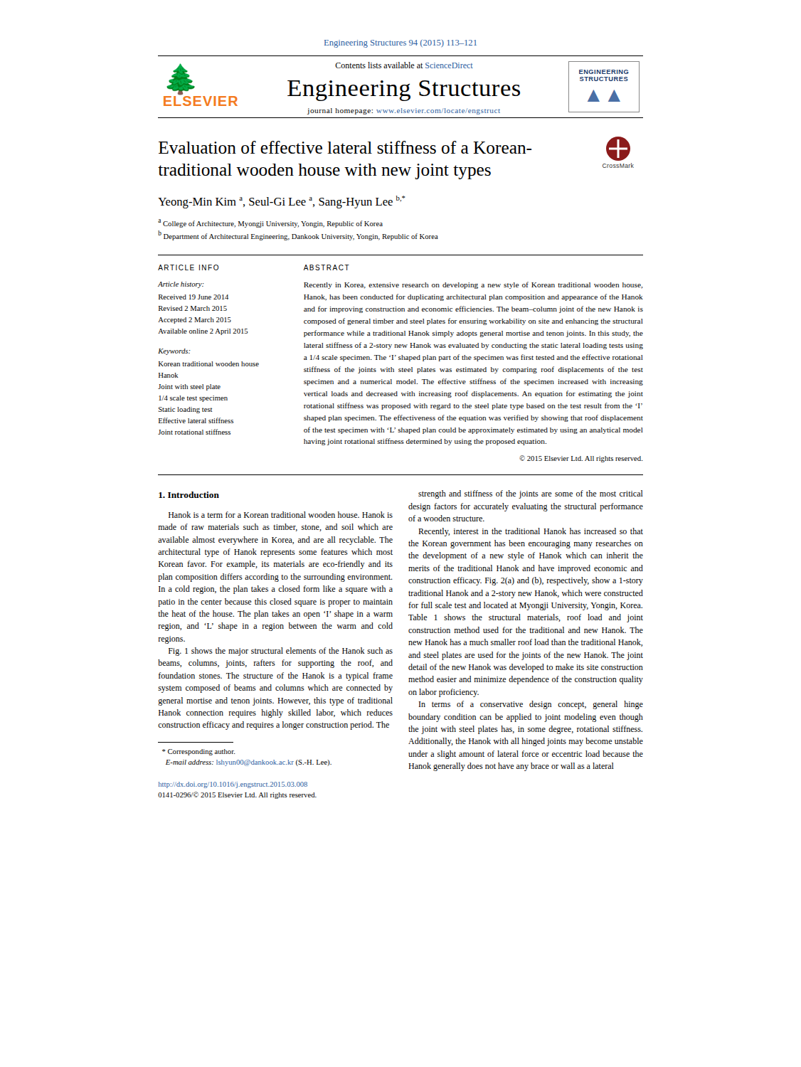Engineering Structures 94 (2015) 113–121
🌲
ELSEVIER
Contents lists available at ScienceDirect
Engineering Structures
journal homepage: www.elsevier.com/locate/engstruct
ENGINEERING
STRUCTURES
▲▲
Evaluation of effective lateral stiffness of a Korean-traditional wooden house with new joint types
Yeong-Min Kim a, Seul-Gi Lee a, Sang-Hyun Lee b,*
a College of Architecture, Myongji University, Yongin, Republic of Korea
b Department of Architectural Engineering, Dankook University, Yongin, Republic of Korea
CrossMark
Article info
Article history:
Received 19 June 2014
Revised 2 March 2015
Accepted 2 March 2015
Available online 2 April 2015
Keywords:
Korean traditional wooden house
Hanok
Joint with steel plate
1/4 scale test specimen
Static loading test
Effective lateral stiffness
Joint rotational stiffness
Abstract
Recently in Korea, extensive research on developing a new style of Korean traditional wooden house, Hanok, has been conducted for duplicating architectural plan composition and appearance of the Hanok and for improving construction and economic efficiencies. The beam–column joint of the new Hanok is composed of general timber and steel plates for ensuring workability on site and enhancing the structural performance while a traditional Hanok simply adopts general mortise and tenon joints. In this study, the lateral stiffness of a 2-story new Hanok was evaluated by conducting the static lateral loading tests using a 1/4 scale specimen. The ‘I’ shaped plan part of the specimen was first tested and the effective rotational stiffness of the joints with steel plates was estimated by comparing roof displacements of the test specimen and a numerical model. The effective stiffness of the specimen increased with increasing vertical loads and decreased with increasing roof displacements. An equation for estimating the joint rotational stiffness was proposed with regard to the steel plate type based on the test result from the ‘I’ shaped plan specimen. The effectiveness of the equation was verified by showing that roof displacement of the test specimen with ‘L’ shaped plan could be approximately estimated by using an analytical model having joint rotational stiffness determined by using the proposed equation.
© 2015 Elsevier Ltd. All rights reserved.
1. Introduction
Hanok is a term for a Korean traditional wooden house. Hanok is made of raw materials such as timber, stone, and soil which are available almost everywhere in Korea, and are all recyclable. The architectural type of Hanok represents some features which most Korean favor. For example, its materials are eco-friendly and its plan composition differs according to the surrounding environment. In a cold region, the plan takes a closed form like a square with a patio in the center because this closed square is proper to maintain the heat of the house. The plan takes an open ‘I’ shape in a warm region, and ‘L’ shape in a region between the warm and cold regions.
Fig. 1 shows the major structural elements of the Hanok such as beams, columns, joints, rafters for supporting the roof, and foundation stones. The structure of the Hanok is a typical frame system composed of beams and columns which are connected by general mortise and tenon joints. However, this type of traditional Hanok connection requires highly skilled labor, which reduces construction efficacy and requires a longer construction period. The
* Corresponding author.
E-mail address: lshyun00@dankook.ac.kr (S.-H. Lee).
http://dx.doi.org/10.1016/j.engstruct.2015.03.008
0141-0296/© 2015 Elsevier Ltd. All rights reserved.
strength and stiffness of the joints are some of the most critical design factors for accurately evaluating the structural performance of a wooden structure.
Recently, interest in the traditional Hanok has increased so that the Korean government has been encouraging many researches on the development of a new style of Hanok which can inherit the merits of the traditional Hanok and have improved economic and construction efficacy. Fig. 2(a) and (b), respectively, show a 1-story traditional Hanok and a 2-story new Hanok, which were constructed for full scale test and located at Myongji University, Yongin, Korea. Table 1 shows the structural materials, roof load and joint construction method used for the traditional and new Hanok. The new Hanok has a much smaller roof load than the traditional Hanok, and steel plates are used for the joints of the new Hanok. The joint detail of the new Hanok was developed to make its site construction method easier and minimize dependence of the construction quality on labor proficiency.
In terms of a conservative design concept, general hinge boundary condition can be applied to joint modeling even though the joint with steel plates has, in some degree, rotational stiffness. Additionally, the Hanok with all hinged joints may become unstable under a slight amount of lateral force or eccentric load because the Hanok generally does not have any brace or wall as a lateral